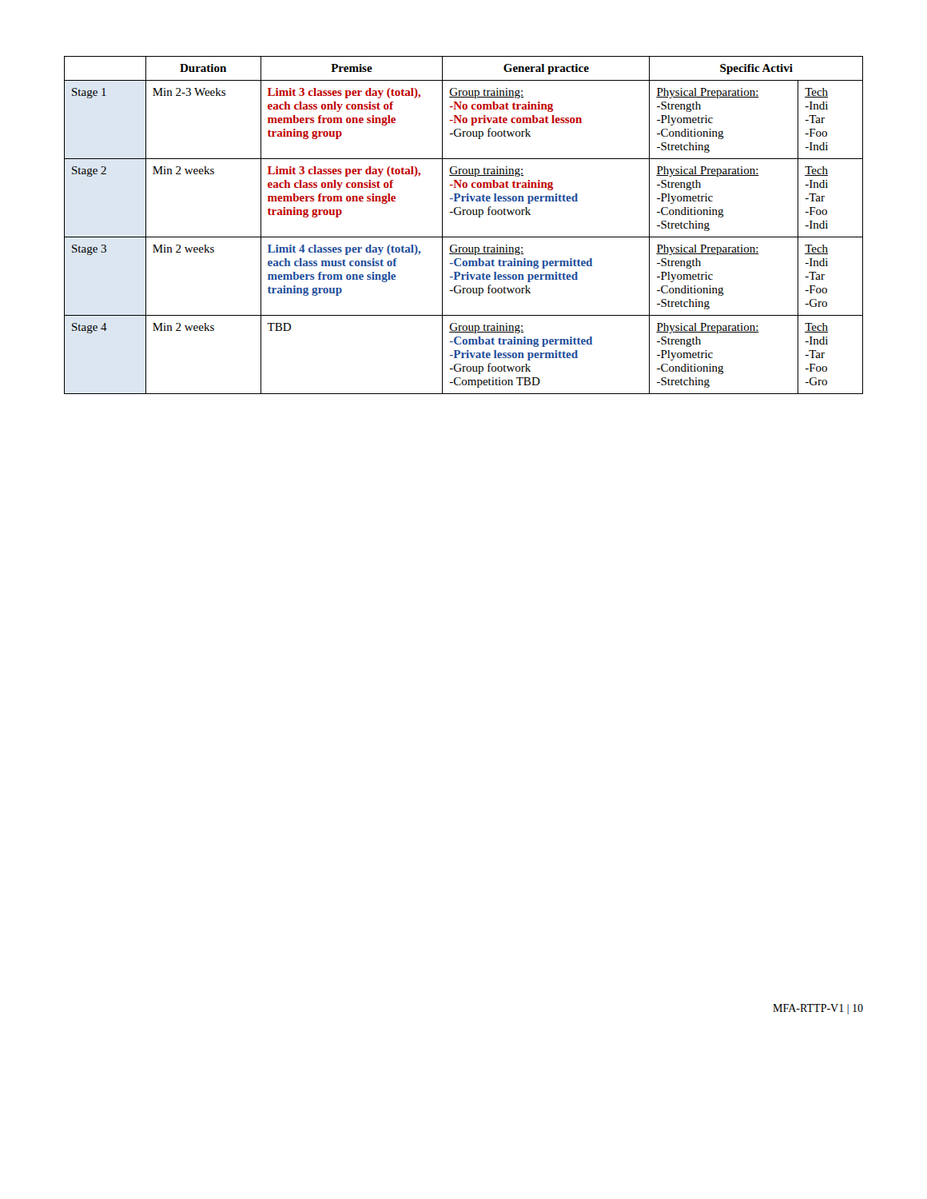| | Duration | Premise | General practice | Specific Activi |
| --- | --- | --- | --- | --- |
| Stage 1 | Min 2-3 Weeks | Limit 3 classes per day (total), each class only consist of members from one single training group | Group training: -No combat training -No private combat lesson -Group footwork | Physical Preparation: -Strength -Plyometric -Conditioning -Stretching | Tech -Indi -Tar -Foo -Indi |
| Stage 2 | Min 2 weeks | Limit 3 classes per day (total), each class only consist of members from one single training group | Group training: -No combat training -Private lesson permitted -Group footwork | Physical Preparation: -Strength -Plyometric -Conditioning -Stretching | Tech -Indi -Tar -Foo -Indi |
| Stage 3 | Min 2 weeks | Limit 4 classes per day (total), each class must consist of members from one single training group | Group training: -Combat training permitted -Private lesson permitted -Group footwork | Physical Preparation: -Strength -Plyometric -Conditioning -Stretching | Tech -Indi -Tar -Foo -Gro |
| Stage 4 | Min 2 weeks | TBD | Group training: -Combat training permitted -Private lesson permitted -Group footwork -Competition TBD | Physical Preparation: -Strength -Plyometric -Conditioning -Stretching | Tech -Indi -Tar -Foo -Gro |
MFA-RTTP-V1 | 10